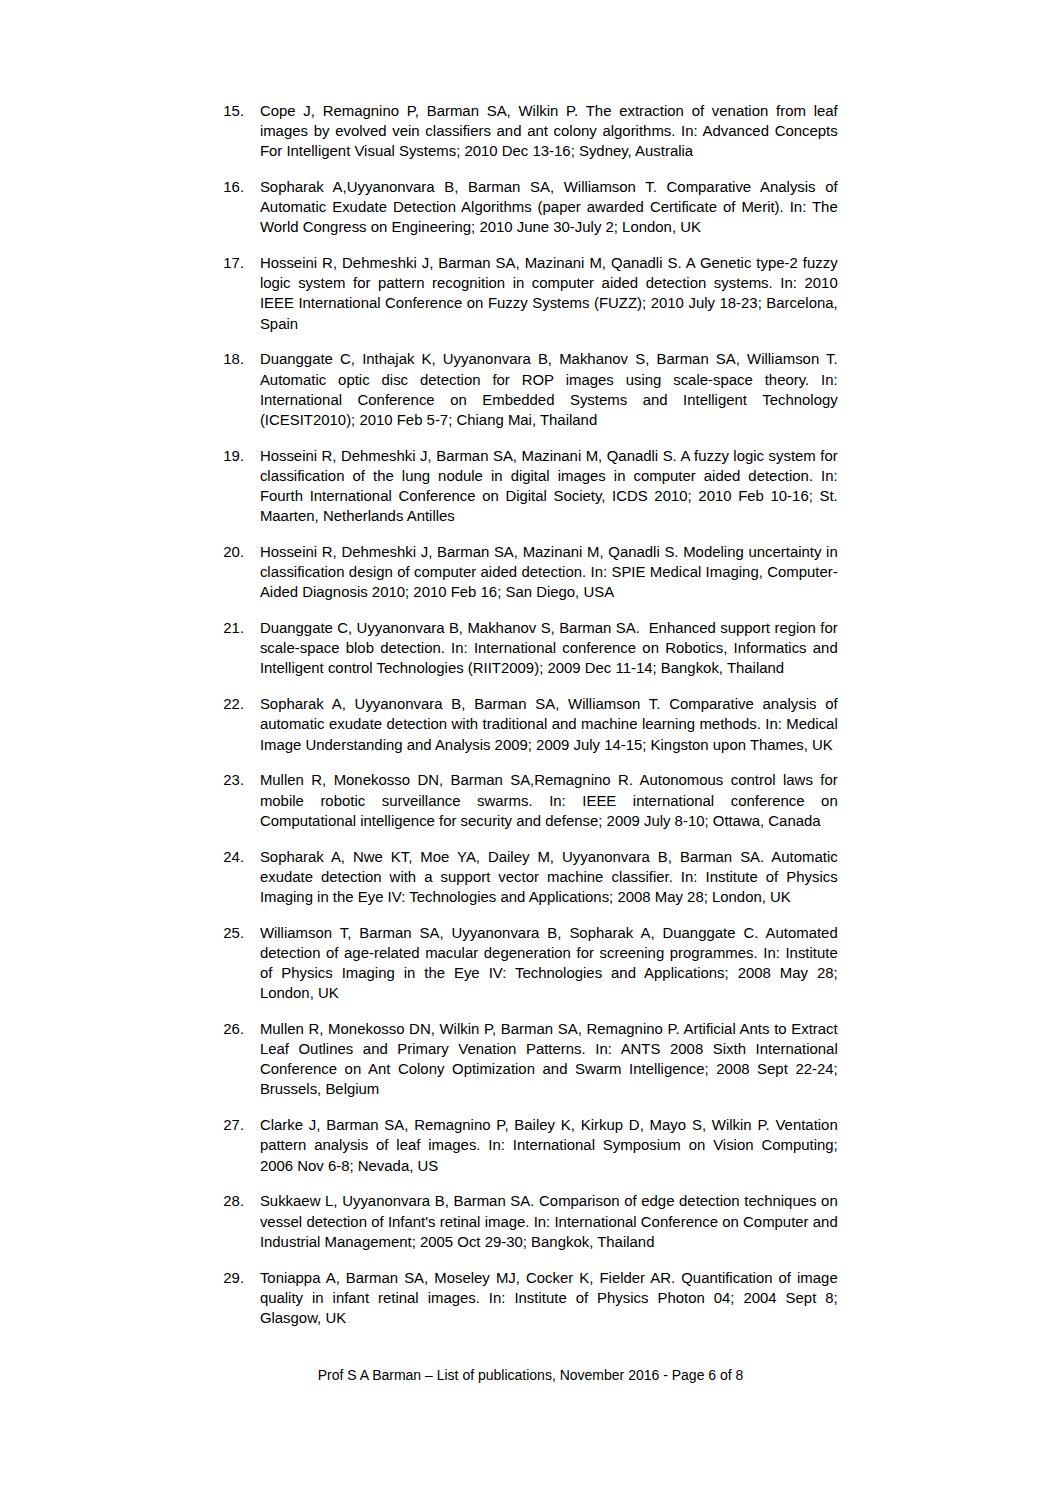15. Cope J, Remagnino P, Barman SA, Wilkin P. The extraction of venation from leaf images by evolved vein classifiers and ant colony algorithms. In: Advanced Concepts For Intelligent Visual Systems; 2010 Dec 13-16; Sydney, Australia
16. Sopharak A,Uyyanonvara B, Barman SA, Williamson T. Comparative Analysis of Automatic Exudate Detection Algorithms (paper awarded Certificate of Merit). In: The World Congress on Engineering; 2010 June 30-July 2; London, UK
17. Hosseini R, Dehmeshki J, Barman SA, Mazinani M, Qanadli S. A Genetic type-2 fuzzy logic system for pattern recognition in computer aided detection systems. In: 2010 IEEE International Conference on Fuzzy Systems (FUZZ); 2010 July 18-23; Barcelona, Spain
18. Duanggate C, Inthajak K, Uyyanonvara B, Makhanov S, Barman SA, Williamson T. Automatic optic disc detection for ROP images using scale-space theory. In: International Conference on Embedded Systems and Intelligent Technology (ICESIT2010); 2010 Feb 5-7; Chiang Mai, Thailand
19. Hosseini R, Dehmeshki J, Barman SA, Mazinani M, Qanadli S. A fuzzy logic system for classification of the lung nodule in digital images in computer aided detection. In: Fourth International Conference on Digital Society, ICDS 2010; 2010 Feb 10-16; St. Maarten, Netherlands Antilles
20. Hosseini R, Dehmeshki J, Barman SA, Mazinani M, Qanadli S. Modeling uncertainty in classification design of computer aided detection. In: SPIE Medical Imaging, Computer-Aided Diagnosis 2010; 2010 Feb 16; San Diego, USA
21. Duanggate C, Uyyanonvara B, Makhanov S, Barman SA. Enhanced support region for scale-space blob detection. In: International conference on Robotics, Informatics and Intelligent control Technologies (RIIT2009); 2009 Dec 11-14; Bangkok, Thailand
22. Sopharak A, Uyyanonvara B, Barman SA, Williamson T. Comparative analysis of automatic exudate detection with traditional and machine learning methods. In: Medical Image Understanding and Analysis 2009; 2009 July 14-15; Kingston upon Thames, UK
23. Mullen R, Monekosso DN, Barman SA,Remagnino R. Autonomous control laws for mobile robotic surveillance swarms. In: IEEE international conference on Computational intelligence for security and defense; 2009 July 8-10; Ottawa, Canada
24. Sopharak A, Nwe KT, Moe YA, Dailey M, Uyyanonvara B, Barman SA. Automatic exudate detection with a support vector machine classifier. In: Institute of Physics Imaging in the Eye IV: Technologies and Applications; 2008 May 28; London, UK
25. Williamson T, Barman SA, Uyyanonvara B, Sopharak A, Duanggate C. Automated detection of age-related macular degeneration for screening programmes. In: Institute of Physics Imaging in the Eye IV: Technologies and Applications; 2008 May 28; London, UK
26. Mullen R, Monekosso DN, Wilkin P, Barman SA, Remagnino P. Artificial Ants to Extract Leaf Outlines and Primary Venation Patterns. In: ANTS 2008 Sixth International Conference on Ant Colony Optimization and Swarm Intelligence; 2008 Sept 22-24; Brussels, Belgium
27. Clarke J, Barman SA, Remagnino P, Bailey K, Kirkup D, Mayo S, Wilkin P. Ventation pattern analysis of leaf images. In: International Symposium on Vision Computing; 2006 Nov 6-8; Nevada, US
28. Sukkaew L, Uyyanonvara B, Barman SA. Comparison of edge detection techniques on vessel detection of Infant's retinal image. In: International Conference on Computer and Industrial Management; 2005 Oct 29-30; Bangkok, Thailand
29. Toniappa A, Barman SA, Moseley MJ, Cocker K, Fielder AR. Quantification of image quality in infant retinal images. In: Institute of Physics Photon 04; 2004 Sept 8; Glasgow, UK
Prof S A Barman – List of publications, November 2016 - Page 6 of 8